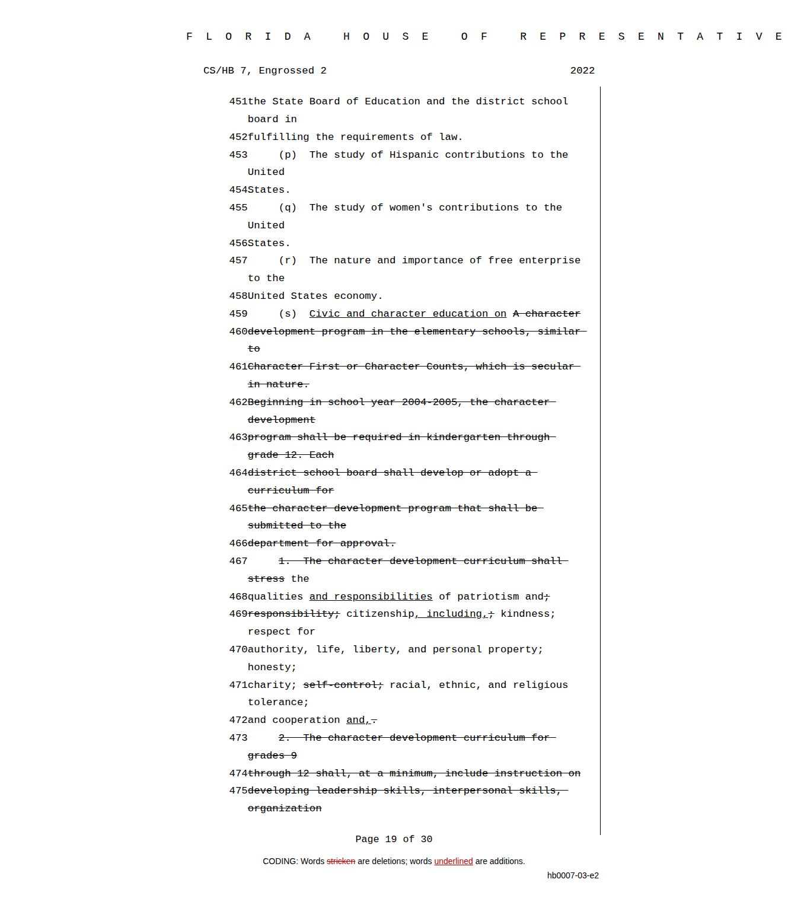F L O R I D A H O U S E O F R E P R E S E N T A T I V E S
CS/HB 7, Engrossed 2 2022
| 451 | the State Board of Education and the district school board in |
| 452 | fulfilling the requirements of law. |
| 453 | (p) The study of Hispanic contributions to the United |
| 454 | States. |
| 455 | (q) The study of women's contributions to the United |
| 456 | States. |
| 457 | (r) The nature and importance of free enterprise to the |
| 458 | United States economy. |
| 459 | (s) Civic and character education on A character |
| 460 | development program in the elementary schools, similar to |
| 461 | Character First or Character Counts, which is secular in nature. |
| 462 | Beginning in school year 2004-2005, the character development |
| 463 | program shall be required in kindergarten through grade 12. Each |
| 464 | district school board shall develop or adopt a curriculum for |
| 465 | the character development program that shall be submitted to the |
| 466 | department for approval. |
| 467 | 1. The character development curriculum shall stress the |
| 468 | qualities and responsibilities of patriotism and ; |
| 469 | responsibility; citizenship , including, ; kindness; respect for |
| 470 | authority, life, liberty, and personal property; honesty; |
| 471 | charity; self-control; racial, ethnic, and religious tolerance; |
| 472 | and cooperation and, . |
| 473 | 2. The character development curriculum for grades 9 |
| 474 | through 12 shall, at a minimum, include instruction on |
| 475 | developing leadership skills, interpersonal skills, organization |
Page 19 of 30
CODING: Words stricken are deletions; words underlined are additions.
hb0007-03-e2